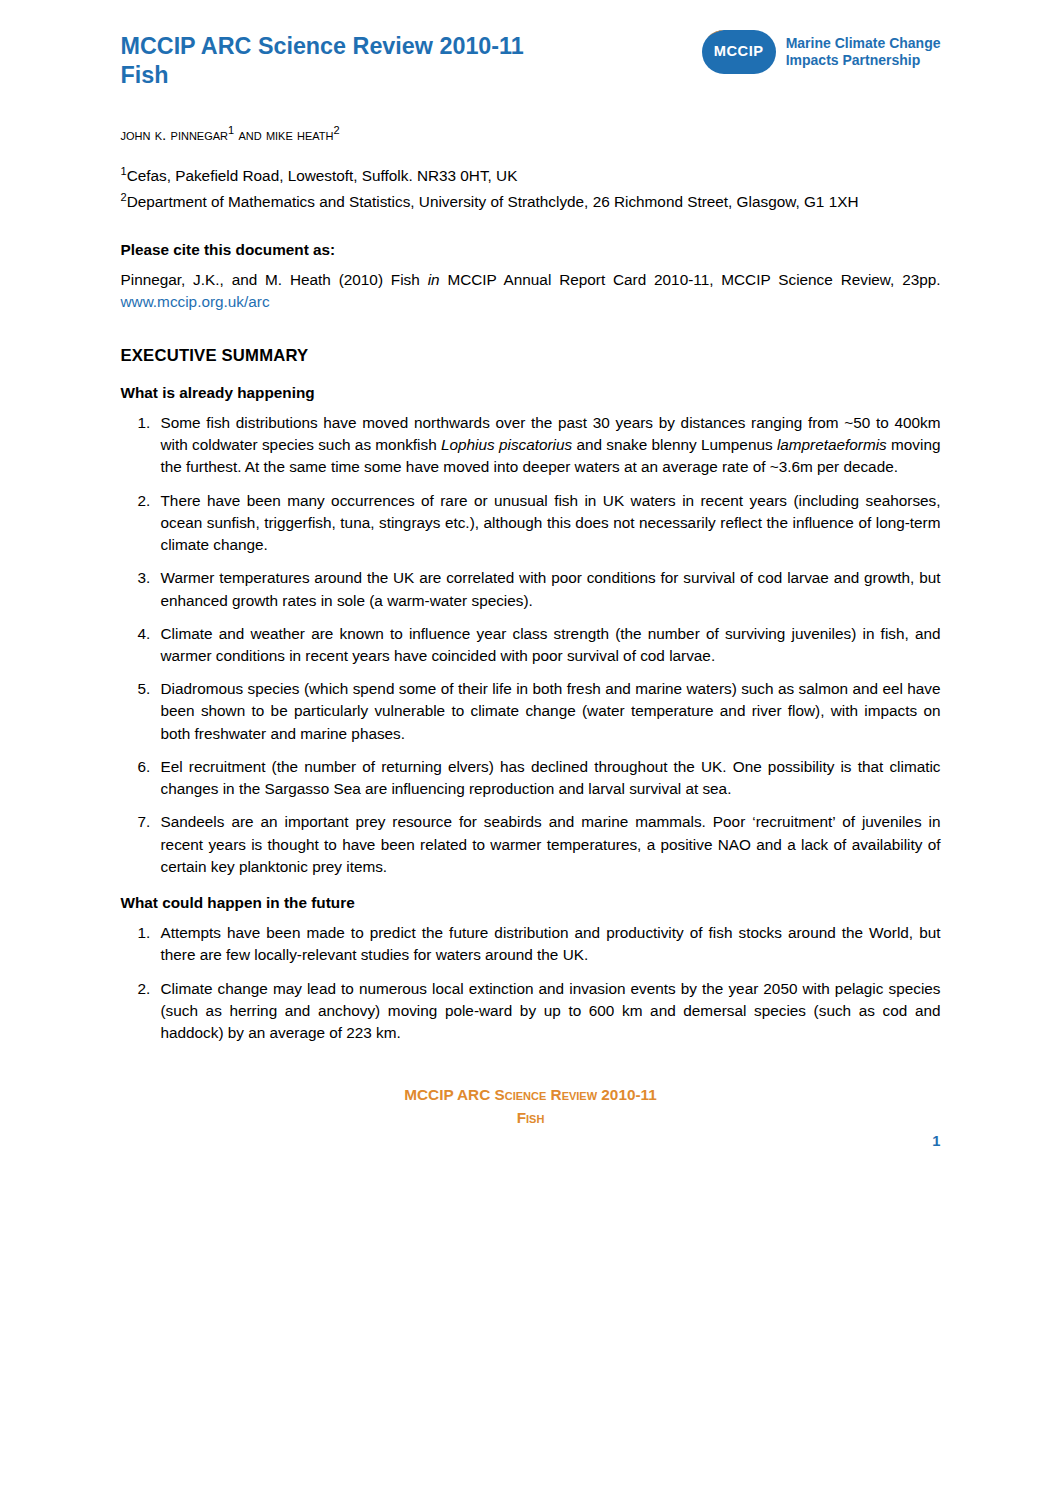MCCIP ARC Science Review 2010-11
Fish
MCCIP
Marine Climate Change Impacts Partnership
John K. Pinnegar1 and Mike Heath2
1Cefas, Pakefield Road, Lowestoft, Suffolk. NR33 0HT, UK
2Department of Mathematics and Statistics, University of Strathclyde, 26 Richmond Street, Glasgow, G1 1XH
Please cite this document as:
Pinnegar, J.K., and M. Heath (2010) Fish in MCCIP Annual Report Card 2010-11, MCCIP Science Review, 23pp. www.mccip.org.uk/arc
EXECUTIVE SUMMARY
What is already happening
Some fish distributions have moved northwards over the past 30 years by distances ranging from ~50 to 400km with coldwater species such as monkfish Lophius piscatorius and snake blenny Lumpenus lampretaeformis moving the furthest. At the same time some have moved into deeper waters at an average rate of ~3.6m per decade.
There have been many occurrences of rare or unusual fish in UK waters in recent years (including seahorses, ocean sunfish, triggerfish, tuna, stingrays etc.), although this does not necessarily reflect the influence of long-term climate change.
Warmer temperatures around the UK are correlated with poor conditions for survival of cod larvae and growth, but enhanced growth rates in sole (a warm-water species).
Climate and weather are known to influence year class strength (the number of surviving juveniles) in fish, and warmer conditions in recent years have coincided with poor survival of cod larvae.
Diadromous species (which spend some of their life in both fresh and marine waters) such as salmon and eel have been shown to be particularly vulnerable to climate change (water temperature and river flow), with impacts on both freshwater and marine phases.
Eel recruitment (the number of returning elvers) has declined throughout the UK. One possibility is that climatic changes in the Sargasso Sea are influencing reproduction and larval survival at sea.
Sandeels are an important prey resource for seabirds and marine mammals. Poor ‘recruitment’ of juveniles in recent years is thought to have been related to warmer temperatures, a positive NAO and a lack of availability of certain key planktonic prey items.
What could happen in the future
Attempts have been made to predict the future distribution and productivity of fish stocks around the World, but there are few locally-relevant studies for waters around the UK.
Climate change may lead to numerous local extinction and invasion events by the year 2050 with pelagic species (such as herring and anchovy) moving pole-ward by up to 600 km and demersal species (such as cod and haddock) by an average of 223 km.
MCCIP ARC Science Review 2010-11
Fish
1